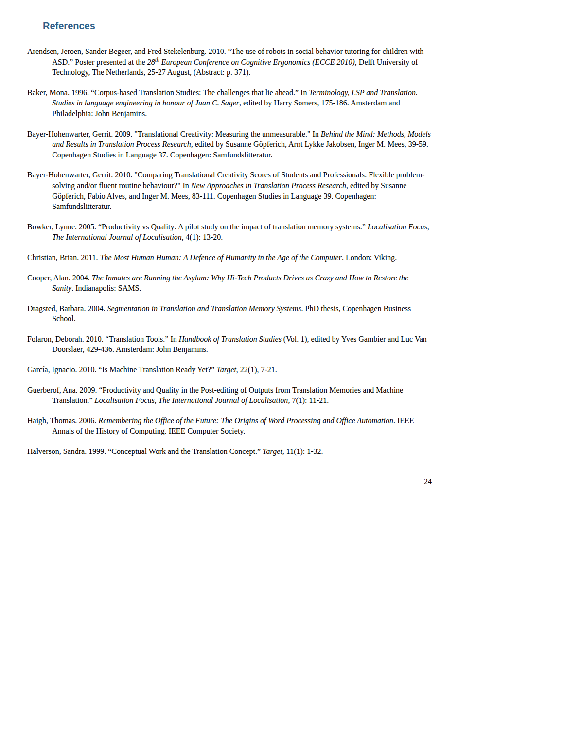References
Arendsen, Jeroen, Sander Begeer, and Fred Stekelenburg. 2010. “The use of robots in social behavior tutoring for children with ASD.” Poster presented at the 28th European Conference on Cognitive Ergonomics (ECCE 2010), Delft University of Technology, The Netherlands, 25-27 August, (Abstract: p. 371).
Baker, Mona. 1996. “Corpus-based Translation Studies: The challenges that lie ahead.” In Terminology, LSP and Translation. Studies in language engineering in honour of Juan C. Sager, edited by Harry Somers, 175-186. Amsterdam and Philadelphia: John Benjamins.
Bayer-Hohenwarter, Gerrit. 2009. "Translational Creativity: Measuring the unmeasurable." In Behind the Mind: Methods, Models and Results in Translation Process Research, edited by Susanne Göpferich, Arnt Lykke Jakobsen, Inger M. Mees, 39-59. Copenhagen Studies in Language 37. Copenhagen: Samfundslitteratur.
Bayer-Hohenwarter, Gerrit. 2010. "Comparing Translational Creativity Scores of Students and Professionals: Flexible problem-solving and/or fluent routine behaviour?" In New Approaches in Translation Process Research, edited by Susanne Göpferich, Fabio Alves, and Inger M. Mees, 83-111. Copenhagen Studies in Language 39. Copenhagen: Samfundslitteratur.
Bowker, Lynne. 2005. “Productivity vs Quality: A pilot study on the impact of translation memory systems.” Localisation Focus, The International Journal of Localisation, 4(1): 13-20.
Christian, Brian. 2011. The Most Human Human: A Defence of Humanity in the Age of the Computer. London: Viking.
Cooper, Alan. 2004. The Inmates are Running the Asylum: Why Hi-Tech Products Drives us Crazy and How to Restore the Sanity. Indianapolis: SAMS.
Dragsted, Barbara. 2004. Segmentation in Translation and Translation Memory Systems. PhD thesis, Copenhagen Business School.
Folaron, Deborah. 2010. “Translation Tools.” In Handbook of Translation Studies (Vol. 1), edited by Yves Gambier and Luc Van Doorslaer, 429-436. Amsterdam: John Benjamins.
García, Ignacio. 2010. “Is Machine Translation Ready Yet?” Target, 22(1), 7-21.
Guerberof, Ana. 2009. “Productivity and Quality in the Post-editing of Outputs from Translation Memories and Machine Translation.” Localisation Focus, The International Journal of Localisation, 7(1): 11-21.
Haigh, Thomas. 2006. Remembering the Office of the Future: The Origins of Word Processing and Office Automation. IEEE Annals of the History of Computing. IEEE Computer Society.
Halverson, Sandra. 1999. “Conceptual Work and the Translation Concept.” Target, 11(1): 1-32.
24